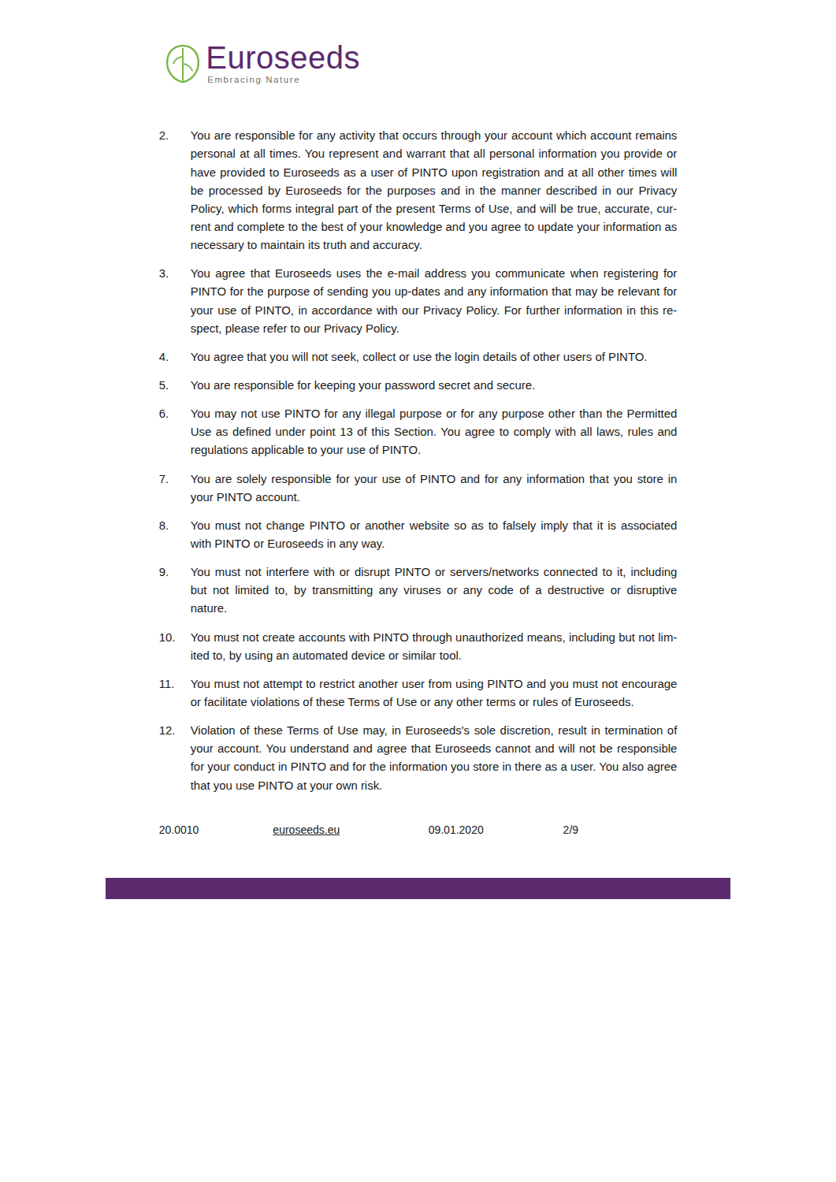Euroseeds Embracing Nature
You are responsible for any activity that occurs through your account which account remains personal at all times. You represent and warrant that all personal information you provide or have provided to Euroseeds as a user of PINTO upon registration and at all other times will be processed by Euroseeds for the purposes and in the manner described in our Privacy Policy, which forms integral part of the present Terms of Use, and will be true, accurate, current and complete to the best of your knowledge and you agree to update your information as necessary to maintain its truth and accuracy.
You agree that Euroseeds uses the e-mail address you communicate when registering for PINTO for the purpose of sending you up-dates and any information that may be relevant for your use of PINTO, in accordance with our Privacy Policy. For further information in this respect, please refer to our Privacy Policy.
You agree that you will not seek, collect or use the login details of other users of PINTO.
You are responsible for keeping your password secret and secure.
You may not use PINTO for any illegal purpose or for any purpose other than the Permitted Use as defined under point 13 of this Section. You agree to comply with all laws, rules and regulations applicable to your use of PINTO.
You are solely responsible for your use of PINTO and for any information that you store in your PINTO account.
You must not change PINTO or another website so as to falsely imply that it is associated with PINTO or Euroseeds in any way.
You must not interfere with or disrupt PINTO or servers/networks connected to it, including but not limited to, by transmitting any viruses or any code of a destructive or disruptive nature.
You must not create accounts with PINTO through unauthorized means, including but not limited to, by using an automated device or similar tool.
You must not attempt to restrict another user from using PINTO and you must not encourage or facilitate violations of these Terms of Use or any other terms or rules of Euroseeds.
Violation of these Terms of Use may, in Euroseeds's sole discretion, result in termination of your account. You understand and agree that Euroseeds cannot and will not be responsible for your conduct in PINTO and for the information you store in there as a user. You also agree that you use PINTO at your own risk.
20.0010 euroseeds.eu 09.01.2020 2/9